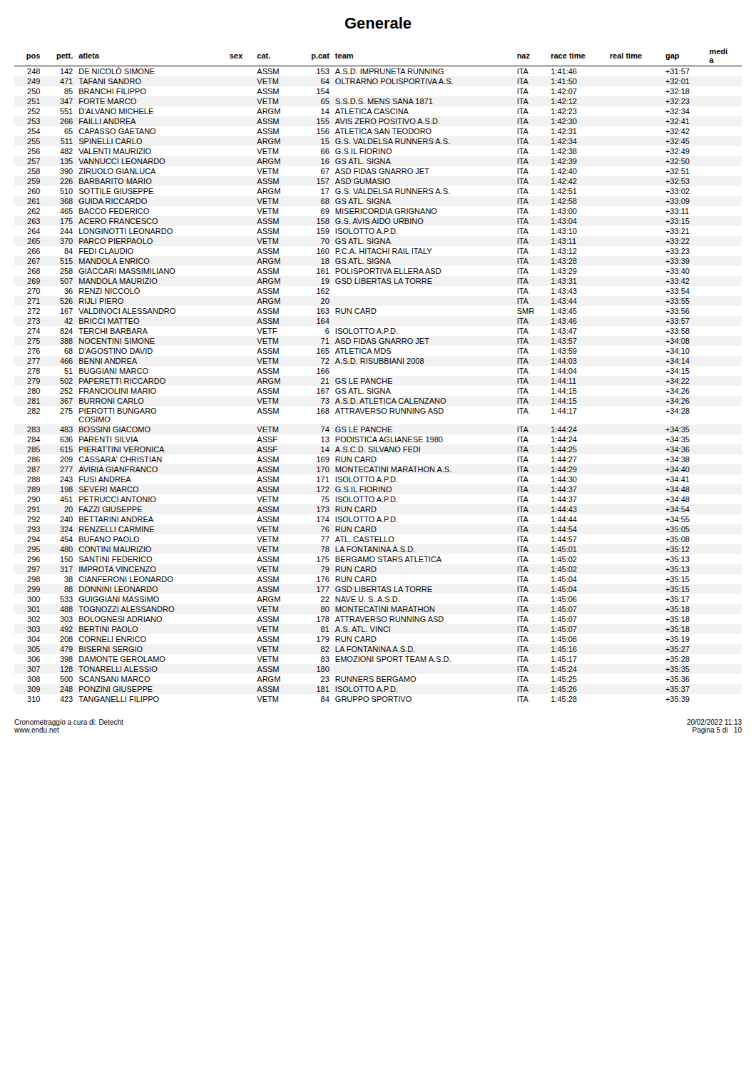Generale
| pos | pett. | atleta | sex | cat. | p.cat | team | naz | race time | real time | gap | medi a |
| --- | --- | --- | --- | --- | --- | --- | --- | --- | --- | --- | --- |
| 248 | 142 | DE NICOLÒ SIMONE | | ASSM | 153 | A.S.D. IMPRUNETA RUNNING | ITA | 1:41:46 | | +31:57 | |
| 249 | 471 | TAFANI SANDRO | | VETM | 64 | OLTRARNO POLISPORTIVA A.S. | ITA | 1:41:50 | | +32:01 | |
| 250 | 85 | BRANCHI FILIPPO | | ASSM | 154 | | ITA | 1:42:07 | | +32:18 | |
| 251 | 347 | FORTE MARCO | | VETM | 65 | S.S.D.S. MENS SANA 1871 | ITA | 1:42:12 | | +32:23 | |
| 252 | 551 | D'ALVANO MICHELE | | ARGM | 14 | ATLETICA CASCINA | ITA | 1:42:23 | | +32:34 | |
| 253 | 266 | FAILLI ANDREA | | ASSM | 155 | AVIS ZERO POSITIVO A.S.D. | ITA | 1:42:30 | | +32:41 | |
| 254 | 65 | CAPASSO GAETANO | | ASSM | 156 | ATLETICA SAN TEODORO | ITA | 1:42:31 | | +32:42 | |
| 255 | 511 | SPINELLI CARLO | | ARGM | 15 | G.S. VALDELSA RUNNERS A.S. | ITA | 1:42:34 | | +32:45 | |
| 256 | 482 | VALENTI MAURIZIO | | VETM | 66 | G.S.IL FIORINO | ITA | 1:42:38 | | +32:49 | |
| 257 | 135 | VANNUCCI LEONARDO | | ARGM | 16 | GS ATL. SIGNA | ITA | 1:42:39 | | +32:50 | |
| 258 | 390 | ZIRUOLO GIANLUCA | | VETM | 67 | ASD FIDAS GNARRO JET | ITA | 1:42:40 | | +32:51 | |
| 259 | 226 | BARBARITO MARIO | | ASSM | 157 | ASD GUMASIO | ITA | 1:42:42 | | +32:53 | |
| 260 | 510 | SOTTILE GIUSEPPE | | ARGM | 17 | G.S. VALDELSA RUNNERS A.S. | ITA | 1:42:51 | | +33:02 | |
| 261 | 368 | GUIDA RICCARDO | | VETM | 68 | GS ATL. SIGNA | ITA | 1:42:58 | | +33:09 | |
| 262 | 465 | BACCO FEDERICO | | VETM | 69 | MISERICORDIA GRIGNANO | ITA | 1:43:00 | | +33:11 | |
| 263 | 175 | ACERO FRANCESCO | | ASSM | 158 | G.S. AVIS AIDO URBINO | ITA | 1:43:04 | | +33:15 | |
| 264 | 244 | LONGINOTTI LEONARDO | | ASSM | 159 | ISOLOTTO A.P.D. | ITA | 1:43:10 | | +33:21 | |
| 265 | 370 | PARCO PIERPAOLO | | VETM | 70 | GS ATL. SIGNA | ITA | 1:43:11 | | +33:22 | |
| 266 | 84 | FEDI CLAUDIO | | ASSM | 160 | P.C.A. HITACHI RAIL ITALY | ITA | 1:43:12 | | +33:23 | |
| 267 | 515 | MANDOLA ENRICO | | ARGM | 18 | GS ATL. SIGNA | ITA | 1:43:28 | | +33:39 | |
| 268 | 258 | GIACCARI MASSIMILIANO | | ASSM | 161 | POLISPORTIVA ELLERA ASD | ITA | 1:43:29 | | +33:40 | |
| 269 | 507 | MANDOLA MAURIZIO | | ARGM | 19 | GSD LIBERTAS LA TORRE | ITA | 1:43:31 | | +33:42 | |
| 270 | 36 | RENZI NICCOLÒ | | ASSM | 162 | | ITA | 1:43:43 | | +33:54 | |
| 271 | 526 | RIJLI PIERO | | ARGM | 20 | | ITA | 1:43:44 | | +33:55 | |
| 272 | 167 | VALDINOCI ALESSANDRO | | ASSM | 163 | RUN CARD | SMR | 1:43:45 | | +33:56 | |
| 273 | 42 | BRICCI MATTEO | | ASSM | 164 | | ITA | 1:43:46 | | +33:57 | |
| 274 | 824 | TERCHI BARBARA | | VETF | 6 | ISOLOTTO A.P.D. | ITA | 1:43:47 | | +33:58 | |
| 275 | 388 | NOCENTINI SIMONE | | VETM | 71 | ASD FIDAS GNARRO JET | ITA | 1:43:57 | | +34:08 | |
| 276 | 68 | D'AGOSTINO DAVID | | ASSM | 165 | ATLETICA MDS | ITA | 1:43:59 | | +34:10 | |
| 277 | 466 | BENNI ANDREA | | VETM | 72 | A.S.D. RISUBBIANI 2008 | ITA | 1:44:03 | | +34:14 | |
| 278 | 51 | BUGGIANI MARCO | | ASSM | 166 | | ITA | 1:44:04 | | +34:15 | |
| 279 | 502 | PAPERETTI RICCARDO | | ARGM | 21 | GS LE PANCHE | ITA | 1:44:11 | | +34:22 | |
| 280 | 252 | FRANCIOLINI MARIO | | ASSM | 167 | GS ATL. SIGNA | ITA | 1:44:15 | | +34:26 | |
| 281 | 367 | BURRONI CARLO | | VETM | 73 | A.S.D. ATLETICA CALENZANO | ITA | 1:44:15 | | +34:26 | |
| 282 | 275 | PIEROTTI BUNGARO COSIMO | | ASSM | 168 | ATTRAVERSO RUNNING ASD | ITA | 1:44:17 | | +34:28 | |
| 283 | 483 | BOSSINI GIACOMO | | VETM | 74 | GS LE PANCHE | ITA | 1:44:24 | | +34:35 | |
| 284 | 636 | PARENTI SILVIA | | ASSF | 13 | PODISTICA AGLIANESE 1980 | ITA | 1:44:24 | | +34:35 | |
| 285 | 615 | PIERATTINI VERONICA | | ASSF | 14 | A.S.C.D. SILVANO FEDI | ITA | 1:44:25 | | +34:36 | |
| 286 | 209 | CASSARA' CHRISTIAN | | ASSM | 169 | RUN CARD | ITA | 1:44:27 | | +34:38 | |
| 287 | 277 | AVIRIA GIANFRANCO | | ASSM | 170 | MONTECATINI MARATHON A.S. | ITA | 1:44:29 | | +34:40 | |
| 288 | 243 | FUSI ANDREA | | ASSM | 171 | ISOLOTTO A.P.D. | ITA | 1:44:30 | | +34:41 | |
| 289 | 198 | SEVERI MARCO | | ASSM | 172 | G.S.IL FIORINO | ITA | 1:44:37 | | +34:48 | |
| 290 | 451 | PETRUCCI ANTONIO | | VETM | 75 | ISOLOTTO A.P.D. | ITA | 1:44:37 | | +34:48 | |
| 291 | 20 | FAZZI GIUSEPPE | | ASSM | 173 | RUN CARD | ITA | 1:44:43 | | +34:54 | |
| 292 | 240 | BETTARINI ANDREA | | ASSM | 174 | ISOLOTTO A.P.D. | ITA | 1:44:44 | | +34:55 | |
| 293 | 324 | RENZELLI CARMINE | | VETM | 76 | RUN CARD | ITA | 1:44:54 | | +35:05 | |
| 294 | 454 | BUFANO PAOLO | | VETM | 77 | ATL. CASTELLO | ITA | 1:44:57 | | +35:08 | |
| 295 | 480 | CONTINI MAURIZIO | | VETM | 78 | LA FONTANINA A.S.D. | ITA | 1:45:01 | | +35:12 | |
| 296 | 150 | SANTINI FEDERICO | | ASSM | 175 | BERGAMO STARS ATLETICA | ITA | 1:45:02 | | +35:13 | |
| 297 | 317 | IMPROTA VINCENZO | | VETM | 79 | RUN CARD | ITA | 1:45:02 | | +35:13 | |
| 298 | 38 | CIANFERONI LEONARDO | | ASSM | 176 | RUN CARD | ITA | 1:45:04 | | +35:15 | |
| 299 | 88 | DONNINI LEONARDO | | ASSM | 177 | GSD LIBERTAS LA TORRE | ITA | 1:45:04 | | +35:15 | |
| 300 | 533 | GUIGGIANI MASSIMO | | ARGM | 22 | NAVE U. S. A.S.D. | ITA | 1:45:06 | | +35:17 | |
| 301 | 488 | TOGNOZZI ALESSANDRO | | VETM | 80 | MONTECATINI MARATHON | ITA | 1:45:07 | | +35:18 | |
| 302 | 303 | BOLOGNESI ADRIANO | | ASSM | 178 | ATTRAVERSO RUNNING ASD | ITA | 1:45:07 | | +35:18 | |
| 303 | 492 | BERTINI PAOLO | | VETM | 81 | A.S. ATL. VINCI | ITA | 1:45:07 | | +35:18 | |
| 304 | 208 | CORNELI ENRICO | | ASSM | 179 | RUN CARD | ITA | 1:45:08 | | +35:19 | |
| 305 | 479 | BISERNI SERGIO | | VETM | 82 | LA FONTANINA A.S.D. | ITA | 1:45:16 | | +35:27 | |
| 306 | 398 | DAMONTE GEROLAMO | | VETM | 83 | EMOZIONI SPORT TEAM A.S.D. | ITA | 1:45:17 | | +35:28 | |
| 307 | 128 | TONARELLI ALESSIO | | ASSM | 180 | | ITA | 1:45:24 | | +35:35 | |
| 308 | 500 | SCANSANI MARCO | | ARGM | 23 | RUNNERS BERGAMO | ITA | 1:45:25 | | +35:36 | |
| 309 | 248 | PONZINI GIUSEPPE | | ASSM | 181 | ISOLOTTO A.P.D. | ITA | 1:45:26 | | +35:37 | |
| 310 | 423 | TANGANELLI FILIPPO | | VETM | 84 | GRUPPO SPORTIVO | ITA | 1:45:28 | | +35:39 | |
Cronometraggio a cura di: Detecht
www.endu.net
20/02/2022 11:13
Pagina 5 di 10